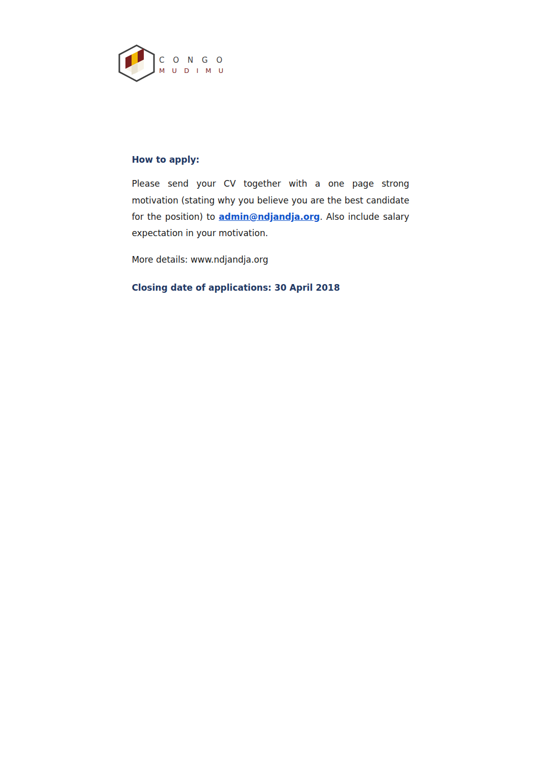C O N G O M U D I M U
How to apply:
Please send your CV together with a one page strong motivation (stating why you believe you are the best candidate for the position) to admin@ndjandja.org. Also include salary expectation in your motivation.
More details: www.ndjandja.org
Closing date of applications: 30 April 2018